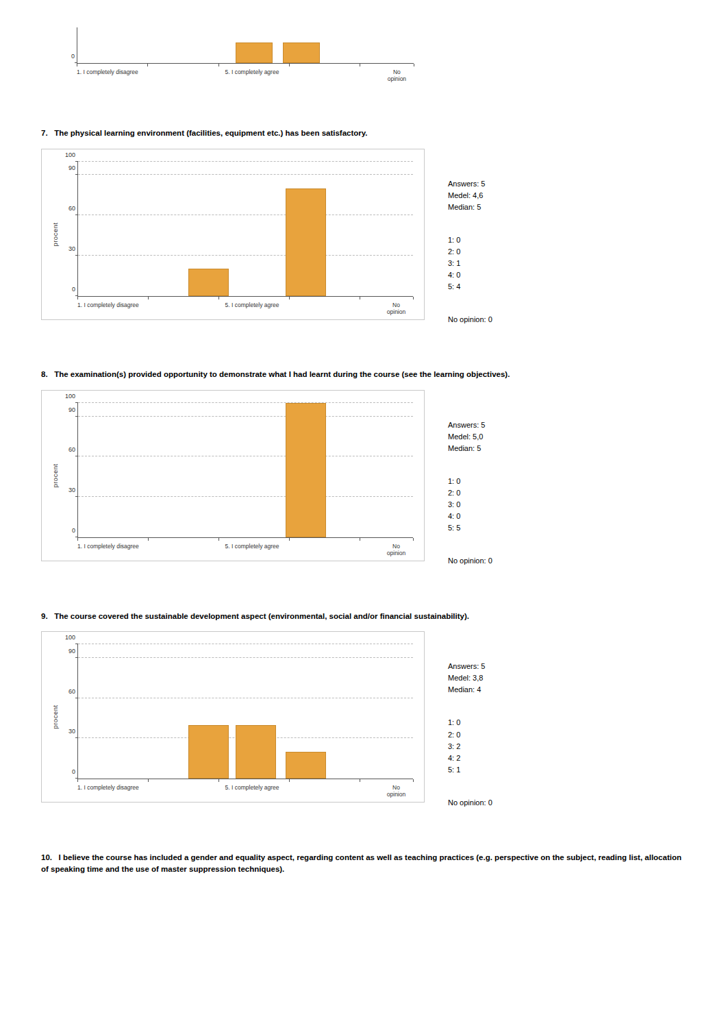0
1. I completely disagree
5. I completely agree
No
opinion
7. The physical learning environment (facilities, equipment etc.) has been satisfactory.
procent
100
90
60
30
0
1. I completely disagree
5. I completely agree
No
opinion
Answers: 5 Medel: 4,6 Median: 5
1: 0 2: 0 3: 1 4: 0 5: 4
No opinion: 0
8. The examination(s) provided opportunity to demonstrate what I had learnt during the course (see the learning objectives).
procent
100
90
60
30
0
1. I completely disagree
5. I completely agree
No
opinion
Answers: 5 Medel: 5,0 Median: 5
1: 0 2: 0 3: 0 4: 0 5: 5
No opinion: 0
9. The course covered the sustainable development aspect (environmental, social and/or financial sustainability).
procent
100
90
60
30
0
1. I completely disagree
5. I completely agree
No
opinion
Answers: 5 Medel: 3,8 Median: 4
1: 0 2: 0 3: 2 4: 2 5: 1
No opinion: 0
10. I believe the course has included a gender and equality aspect, regarding content as well as teaching practices (e.g. perspective on the subject, reading list, allocation of speaking time and the use of master suppression techniques).